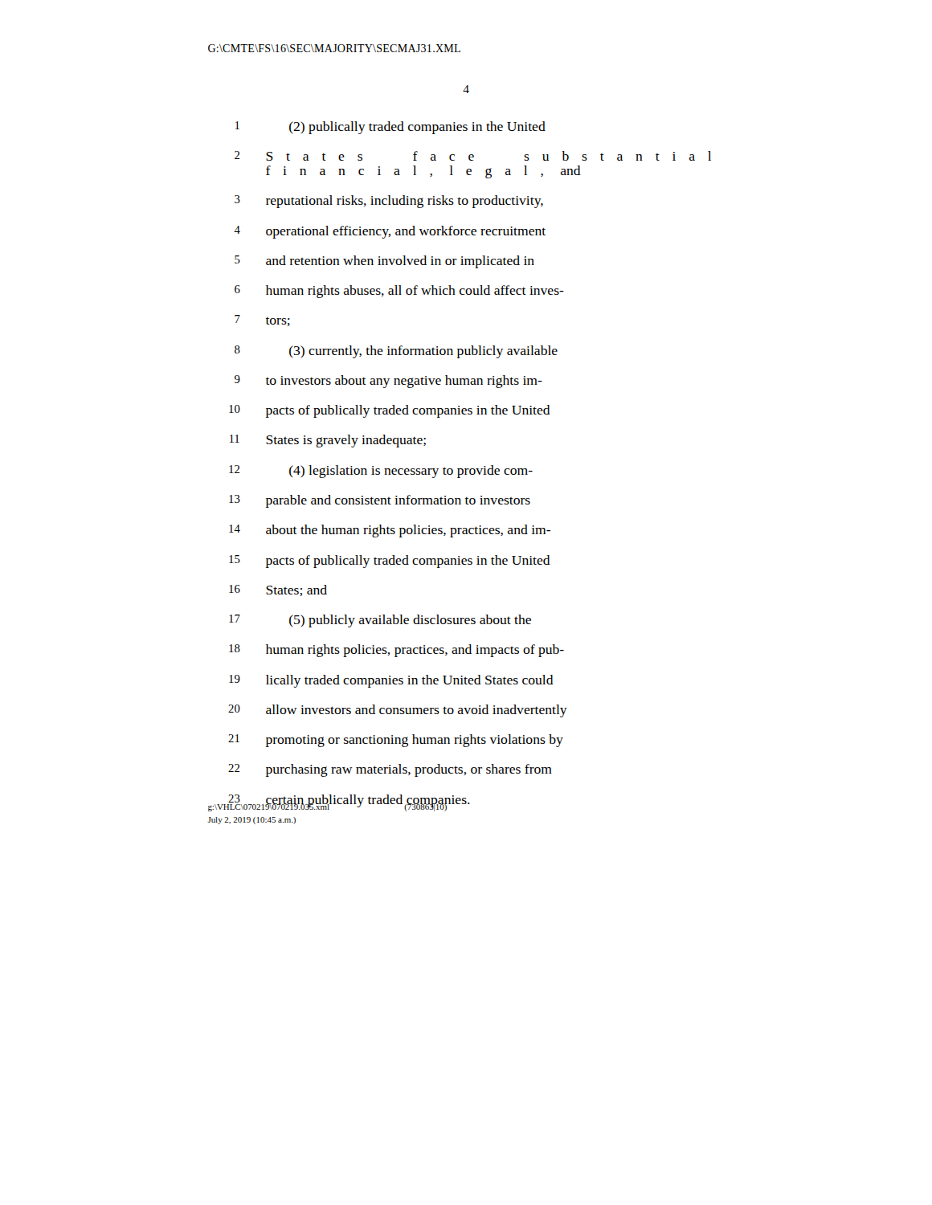G:\CMTE\FS\16\SEC\MAJORITY\SECMAJ31.XML
4
(2) publically traded companies in the United
States face substantial financial, legal, and
reputational risks, including risks to productivity,
operational efficiency, and workforce recruitment
and retention when involved in or implicated in
human rights abuses, all of which could affect inves-
tors;
(3) currently, the information publicly available
to investors about any negative human rights im-
pacts of publically traded companies in the United
States is gravely inadequate;
(4) legislation is necessary to provide com-
parable and consistent information to investors
about the human rights policies, practices, and im-
pacts of publically traded companies in the United
States; and
(5) publicly available disclosures about the
human rights policies, practices, and impacts of pub-
lically traded companies in the United States could
allow investors and consumers to avoid inadvertently
promoting or sanctioning human rights violations by
purchasing raw materials, products, or shares from
certain publically traded companies.
g:\VHLC\070219\070219.035.xml (730863|10)
July 2, 2019 (10:45 a.m.)